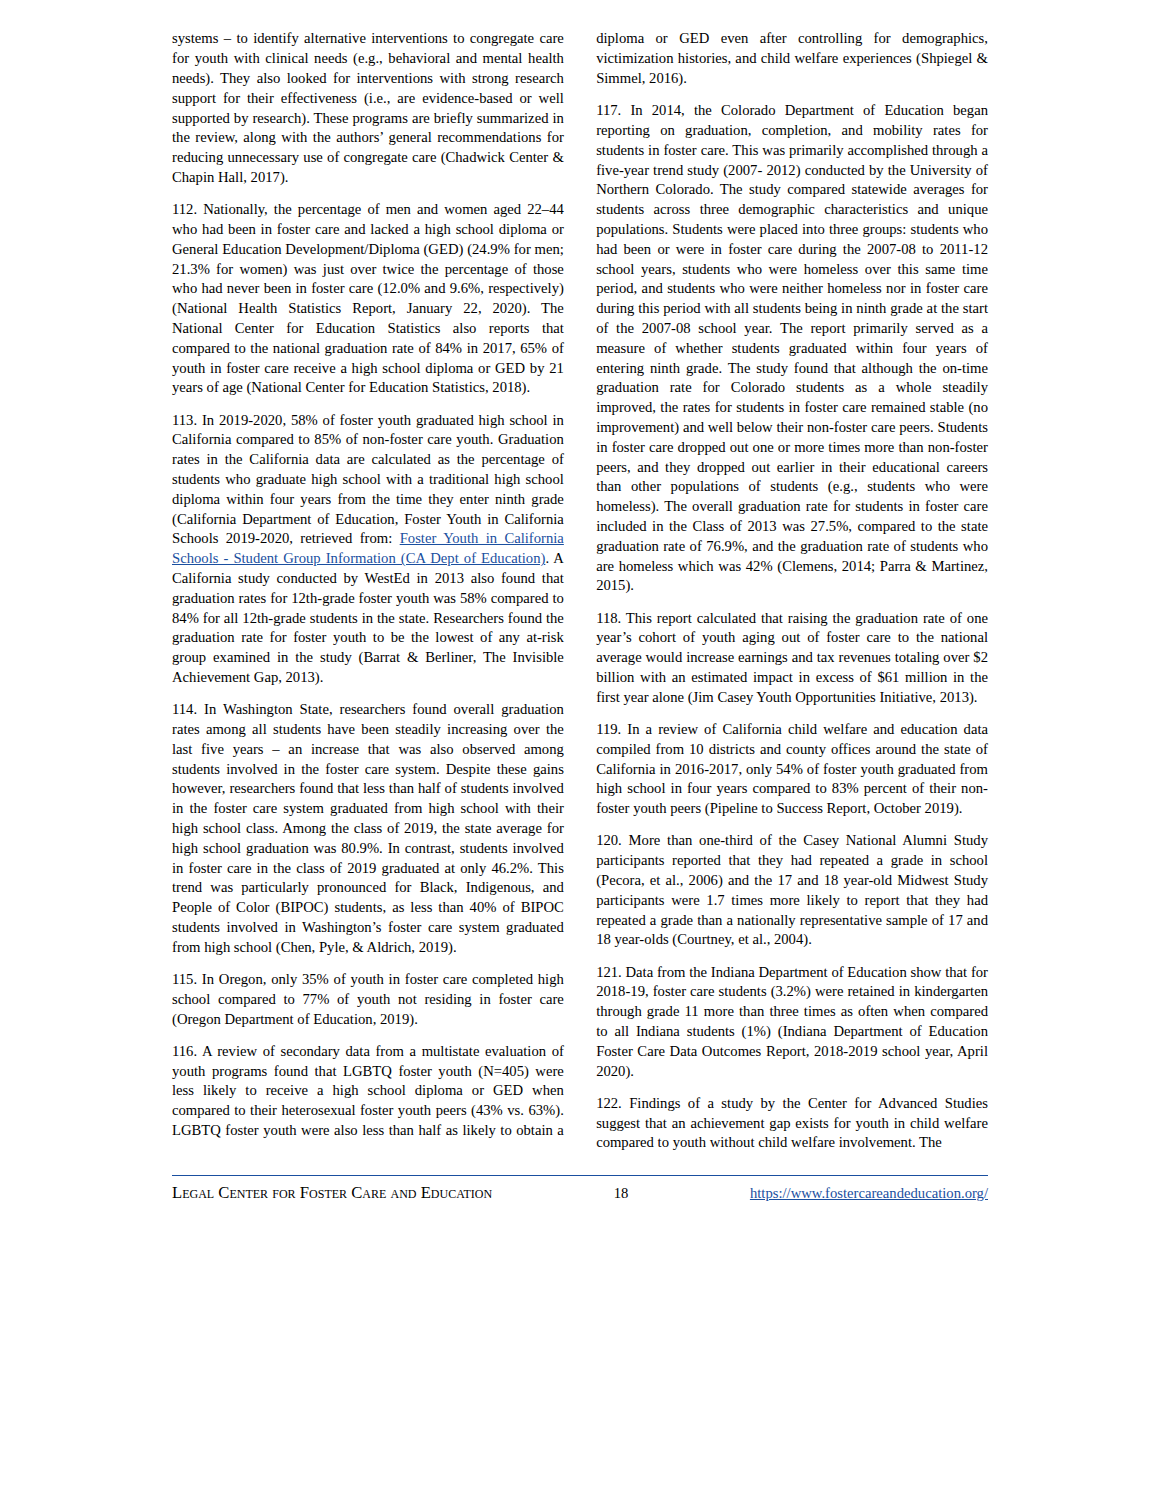systems – to identify alternative interventions to congregate care for youth with clinical needs (e.g., behavioral and mental health needs). They also looked for interventions with strong research support for their effectiveness (i.e., are evidence-based or well supported by research). These programs are briefly summarized in the review, along with the authors’ general recommendations for reducing unnecessary use of congregate care (Chadwick Center & Chapin Hall, 2017).
112. Nationally, the percentage of men and women aged 22–44 who had been in foster care and lacked a high school diploma or General Education Development/Diploma (GED) (24.9% for men; 21.3% for women) was just over twice the percentage of those who had never been in foster care (12.0% and 9.6%, respectively) (National Health Statistics Report, January 22, 2020). The National Center for Education Statistics also reports that compared to the national graduation rate of 84% in 2017, 65% of youth in foster care receive a high school diploma or GED by 21 years of age (National Center for Education Statistics, 2018).
113. In 2019-2020, 58% of foster youth graduated high school in California compared to 85% of non-foster care youth. Graduation rates in the California data are calculated as the percentage of students who graduate high school with a traditional high school diploma within four years from the time they enter ninth grade (California Department of Education, Foster Youth in California Schools 2019-2020, retrieved from: Foster Youth in California Schools - Student Group Information (CA Dept of Education). A California study conducted by WestEd in 2013 also found that graduation rates for 12th-grade foster youth was 58% compared to 84% for all 12th-grade students in the state. Researchers found the graduation rate for foster youth to be the lowest of any at-risk group examined in the study (Barrat & Berliner, The Invisible Achievement Gap, 2013).
114. In Washington State, researchers found overall graduation rates among all students have been steadily increasing over the last five years – an increase that was also observed among students involved in the foster care system. Despite these gains however, researchers found that less than half of students involved in the foster care system graduated from high school with their high school class. Among the class of 2019, the state average for high school graduation was 80.9%. In contrast, students involved in foster care in the class of 2019 graduated at only 46.2%. This trend was particularly pronounced for Black, Indigenous, and People of Color (BIPOC) students, as less than 40% of BIPOC students involved in Washington’s foster care system graduated from high school (Chen, Pyle, & Aldrich, 2019).
115. In Oregon, only 35% of youth in foster care completed high school compared to 77% of youth not residing in foster care (Oregon Department of Education, 2019).
116. A review of secondary data from a multistate evaluation of youth programs found that LGBTQ foster youth (N=405) were less likely to receive a high school diploma or GED when compared to their heterosexual foster youth peers (43% vs. 63%). LGBTQ foster youth were also less than half as likely to obtain a diploma or GED even after controlling for demographics, victimization histories, and child welfare experiences (Shpiegel & Simmel, 2016).
117. In 2014, the Colorado Department of Education began reporting on graduation, completion, and mobility rates for students in foster care. This was primarily accomplished through a five-year trend study (2007- 2012) conducted by the University of Northern Colorado. The study compared statewide averages for students across three demographic characteristics and unique populations. Students were placed into three groups: students who had been or were in foster care during the 2007-08 to 2011-12 school years, students who were homeless over this same time period, and students who were neither homeless nor in foster care during this period with all students being in ninth grade at the start of the 2007-08 school year. The report primarily served as a measure of whether students graduated within four years of entering ninth grade. The study found that although the on-time graduation rate for Colorado students as a whole steadily improved, the rates for students in foster care remained stable (no improvement) and well below their non-foster care peers. Students in foster care dropped out one or more times more than non-foster peers, and they dropped out earlier in their educational careers than other populations of students (e.g., students who were homeless). The overall graduation rate for students in foster care included in the Class of 2013 was 27.5%, compared to the state graduation rate of 76.9%, and the graduation rate of students who are homeless which was 42% (Clemens, 2014; Parra & Martinez, 2015).
118. This report calculated that raising the graduation rate of one year’s cohort of youth aging out of foster care to the national average would increase earnings and tax revenues totaling over $2 billion with an estimated impact in excess of $61 million in the first year alone (Jim Casey Youth Opportunities Initiative, 2013).
119. In a review of California child welfare and education data compiled from 10 districts and county offices around the state of California in 2016-2017, only 54% of foster youth graduated from high school in four years compared to 83% percent of their non-foster youth peers (Pipeline to Success Report, October 2019).
120. More than one-third of the Casey National Alumni Study participants reported that they had repeated a grade in school (Pecora, et al., 2006) and the 17 and 18 year-old Midwest Study participants were 1.7 times more likely to report that they had repeated a grade than a nationally representative sample of 17 and 18 year-olds (Courtney, et al., 2004).
121. Data from the Indiana Department of Education show that for 2018-19, foster care students (3.2%) were retained in kindergarten through grade 11 more than three times as often when compared to all Indiana students (1%) (Indiana Department of Education Foster Care Data Outcomes Report, 2018-2019 school year, April 2020).
122. Findings of a study by the Center for Advanced Studies suggest that an achievement gap exists for youth in child welfare compared to youth without child welfare involvement. The
Legal Center for Foster Care and Education 18 https://www.fostercareandeducation.org/